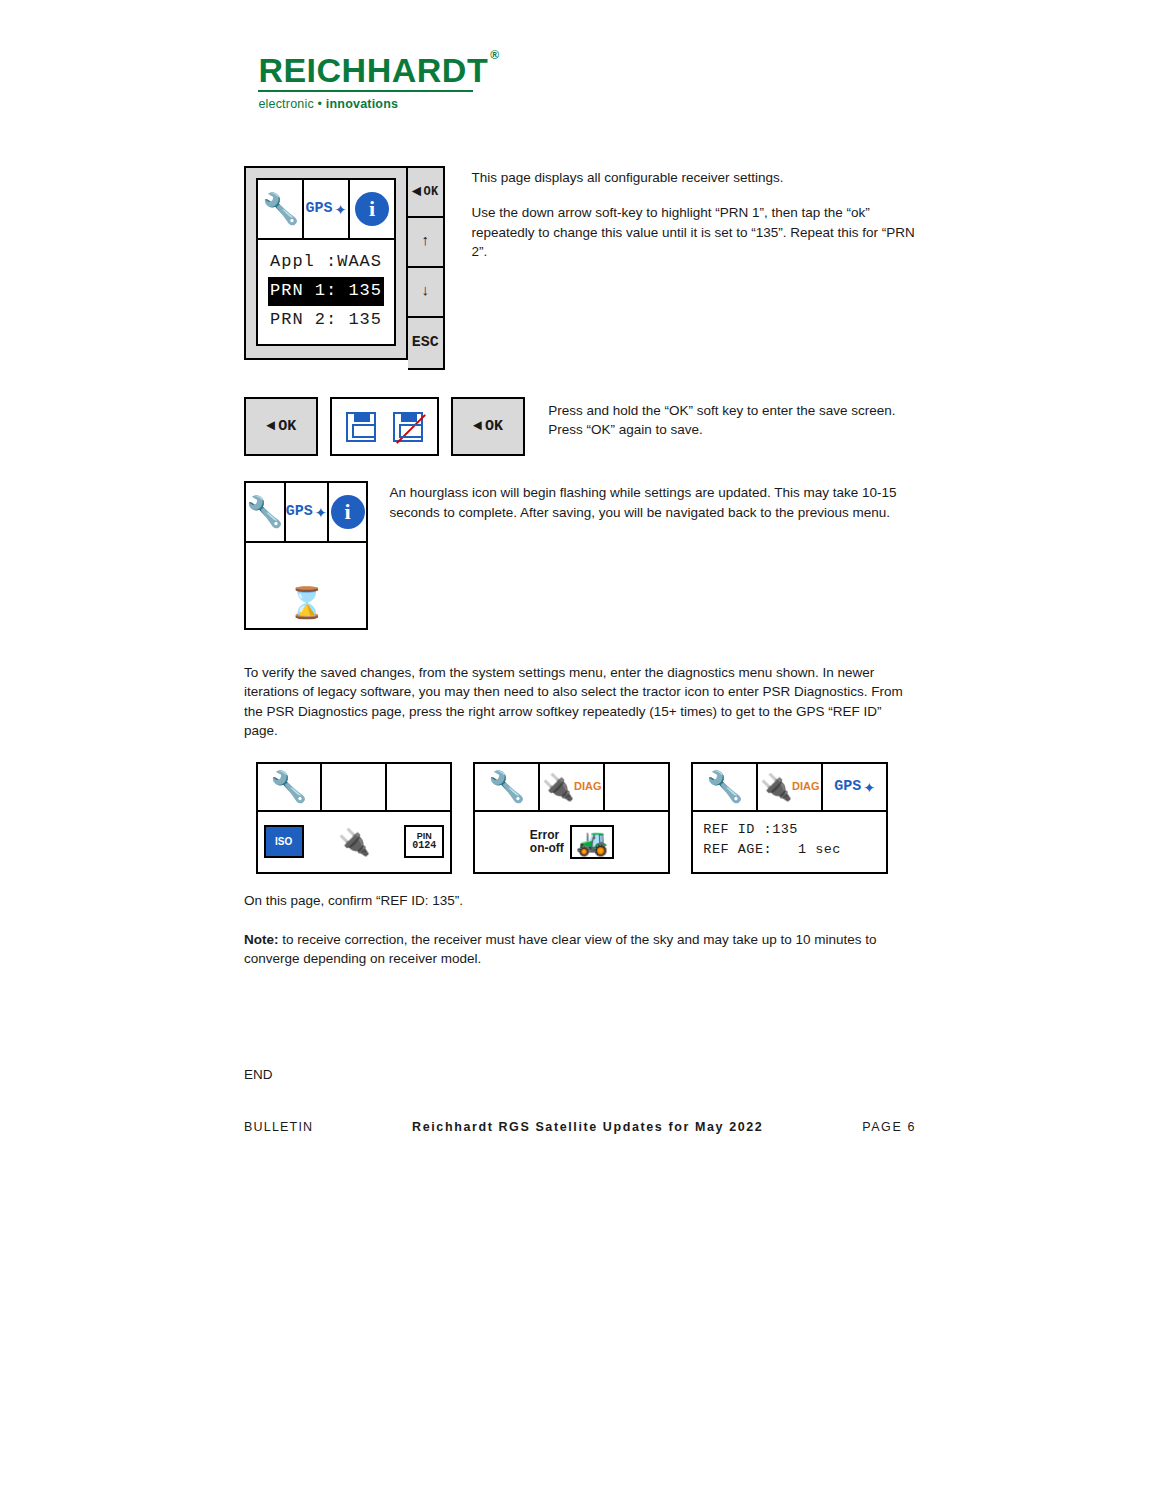REICHHARDT®
electronic • innovations
GPS✦
Appl : WAAS
PRN 1: 135
PRN 2: 135
◄OK
↑
↓
ESC
This page displays all configurable receiver settings.
Use the down arrow soft-key to highlight “PRN 1”, then tap the “ok” repeatedly to change this value until it is set to “135”. Repeat this for “PRN 2”.
◄OK
◄OK
Press and hold the “OK” soft key to enter the save screen. Press “OK” again to save.
GPS✦
An hourglass icon will begin flashing while settings are updated. This may take 10-15 seconds to complete. After saving, you will be navigated back to the previous menu.
To verify the saved changes, from the system settings menu, enter the diagnostics menu shown. In newer iterations of legacy software, you may then need to also select the tractor icon to enter PSR Diagnostics. From the PSR Diagnostics page, press the right arrow softkey repeatedly (15+ times) to get to the GPS “REF ID” page.
ISO PIN 0124
DIAG
Error
on-off
DIAG
GPS✦
REF ID :135
REF AGE: 1 sec
On this page, confirm “REF ID: 135”.
Note: to receive correction, the receiver must have clear view of the sky and may take up to 10 minutes to converge depending on receiver model.
END
BULLETIN Reichhardt RGS Satellite Updates for May 2022 PAGE 6